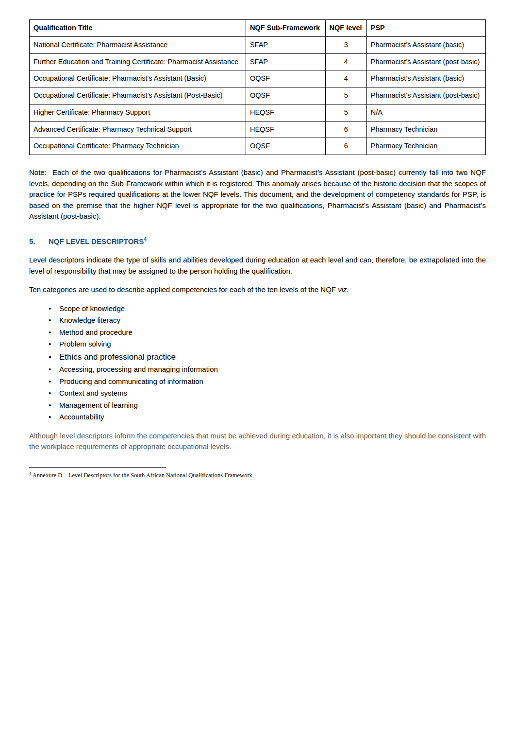| Qualification Title | NQF Sub-Framework | NQF level | PSP |
| --- | --- | --- | --- |
| National Certificate: Pharmacist Assistance | SFAP | 3 | Pharmacist’s Assistant (basic) |
| Further Education and Training Certificate: Pharmacist Assistance | SFAP | 4 | Pharmacist’s Assistant (post-basic) |
| Occupational Certificate: Pharmacist's Assistant (Basic) | OQSF | 4 | Pharmacist’s Assistant (basic) |
| Occupational Certificate: Pharmacist's Assistant (Post-Basic) | OQSF | 5 | Pharmacist’s Assistant (post-basic) |
| Higher Certificate: Pharmacy Support | HEQSF | 5 | N/A |
| Advanced Certificate: Pharmacy Technical Support | HEQSF | 6 | Pharmacy Technician |
| Occupational Certificate: Pharmacy Technician | OQSF | 6 | Pharmacy Technician |
Note: Each of the two qualifications for Pharmacist’s Assistant (basic) and Pharmacist’s Assistant (post-basic) currently fall into two NQF levels, depending on the Sub-Framework within which it is registered. This anomaly arises because of the historic decision that the scopes of practice for PSPs required qualifications at the lower NQF levels. This document, and the development of competency standards for PSP, is based on the premise that the higher NQF level is appropriate for the two qualifications, Pharmacist’s Assistant (basic) and Pharmacist’s Assistant (post-basic).
5. NQF LEVEL DESCRIPTORS4
Level descriptors indicate the type of skills and abilities developed during education at each level and can, therefore, be extrapolated into the level of responsibility that may be assigned to the person holding the qualification.
Ten categories are used to describe applied competencies for each of the ten levels of the NQF viz.
Scope of knowledge
Knowledge literacy
Method and procedure
Problem solving
Ethics and professional practice
Accessing, processing and managing information
Producing and communicating of information
Context and systems
Management of learning
Accountability
Although level descriptors inform the competencies that must be achieved during education, it is also important they should be consistent with the workplace requirements of appropriate occupational levels.
4 Annexure D – Level Descriptors for the South African National Qualifications Framework